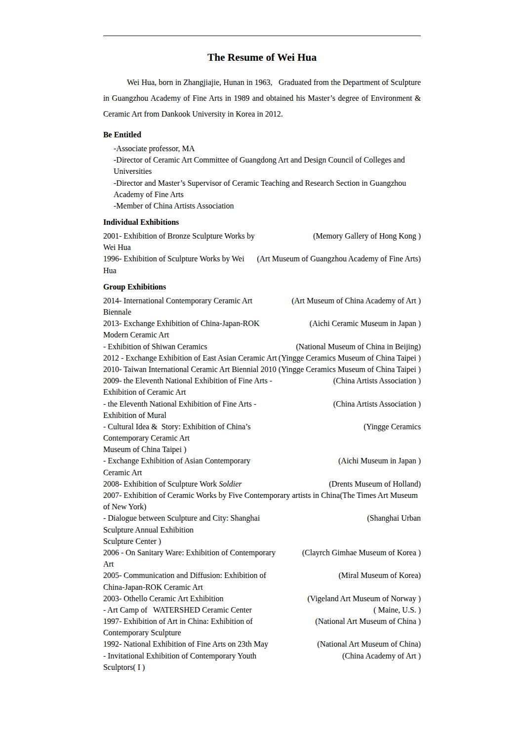The Resume of Wei Hua
Wei Hua, born in Zhangjiajie, Hunan in 1963, Graduated from the Department of Sculpture in Guangzhou Academy of Fine Arts in 1989 and obtained his Master’s degree of Environment & Ceramic Art from Dankook University in Korea in 2012.
Be Entitled
-Associate professor, MA
-Director of Ceramic Art Committee of Guangdong Art and Design Council of Colleges and Universities
-Director and Master’s Supervisor of Ceramic Teaching and Research Section in Guangzhou Academy of Fine Arts
-Member of China Artists Association
Individual Exhibitions
| 2001- Exhibition of Bronze Sculpture Works by Wei Hua | (Memory Gallery of Hong Kong ) |
| 1996- Exhibition of Sculpture Works by Wei Hua | (Art Museum of Guangzhou Academy of Fine Arts) |
Group Exhibitions
| 2014- International Contemporary Ceramic Art Biennale | (Art Museum of China Academy of Art ) |
| 2013- Exchange Exhibition of China-Japan-ROK Modern Ceramic Art | (Aichi Ceramic Museum in Japan ) |
| - Exhibition of Shiwan Ceramics | (National Museum of China in Beijing) |
| 2012 - Exchange Exhibition of East Asian Ceramic Art | (Yingge Ceramics Museum of China Taipei ) |
| 2010- Taiwan International Ceramic Art Biennial 2010 | (Yingge Ceramics Museum of China Taipei ) |
| 2009- the Eleventh National Exhibition of Fine Arts - Exhibition of Ceramic Art | (China Artists Association ) |
| - the Eleventh National Exhibition of Fine Arts - Exhibition of Mural | (China Artists Association ) |
| - Cultural Idea & Story: Exhibition of China’s Contemporary Ceramic Art | (Yingge Ceramics |
| Museum of China Taipei ) |
| - Exchange Exhibition of Asian Contemporary Ceramic Art | (Aichi Museum in Japan ) |
| 2008- Exhibition of Sculpture Work Soldier | (Drents Museum of Holland) |
| 2007- Exhibition of Ceramic Works by Five Contemporary artists in China(The Times Art Museum of New York) |
| - Dialogue between Sculpture and City: Shanghai Sculpture Annual Exhibition | (Shanghai Urban |
| Sculpture Center ) |
| 2006 - On Sanitary Ware: Exhibition of Contemporary Art | (Clayrch Gimhae Museum of Korea ) |
| 2005- Communication and Diffusion: Exhibition of China-Japan-ROK Ceramic Art | (Miral Museum of Korea) |
| 2003- Othello Ceramic Art Exhibition | (Vigeland Art Museum of Norway ) |
| - Art Camp of WATERSHED Ceramic Center | ( Maine, U.S. ) |
| 1997- Exhibition of Art in China: Exhibition of Contemporary Sculpture | (National Art Museum of China ) |
| 1992- National Exhibition of Fine Arts on 23th May | (National Art Museum of China) |
| - Invitational Exhibition of Contemporary Youth Sculptors( I ) | (China Academy of Art ) |